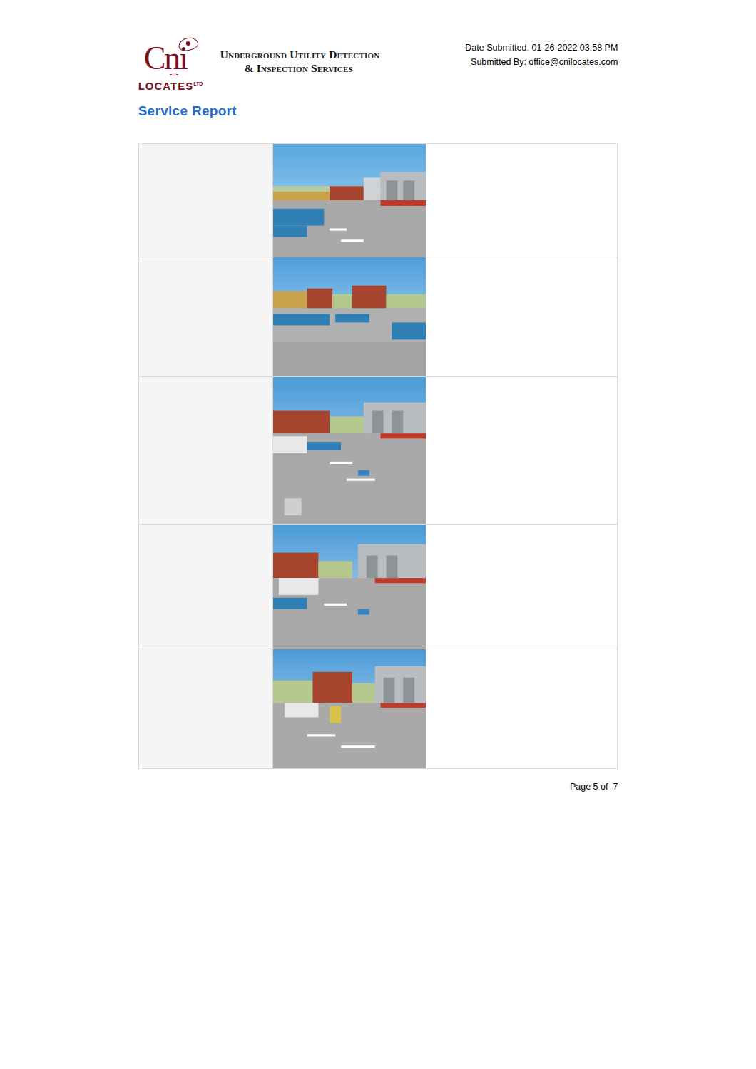Cni
-n-
LOCATESLTD
Underground Utility Detection
& Inspection Services
Date Submitted: 01-26-2022 03:58 PM
Submitted By: office@cnilocates.com
Service Report
Page 5 of 7